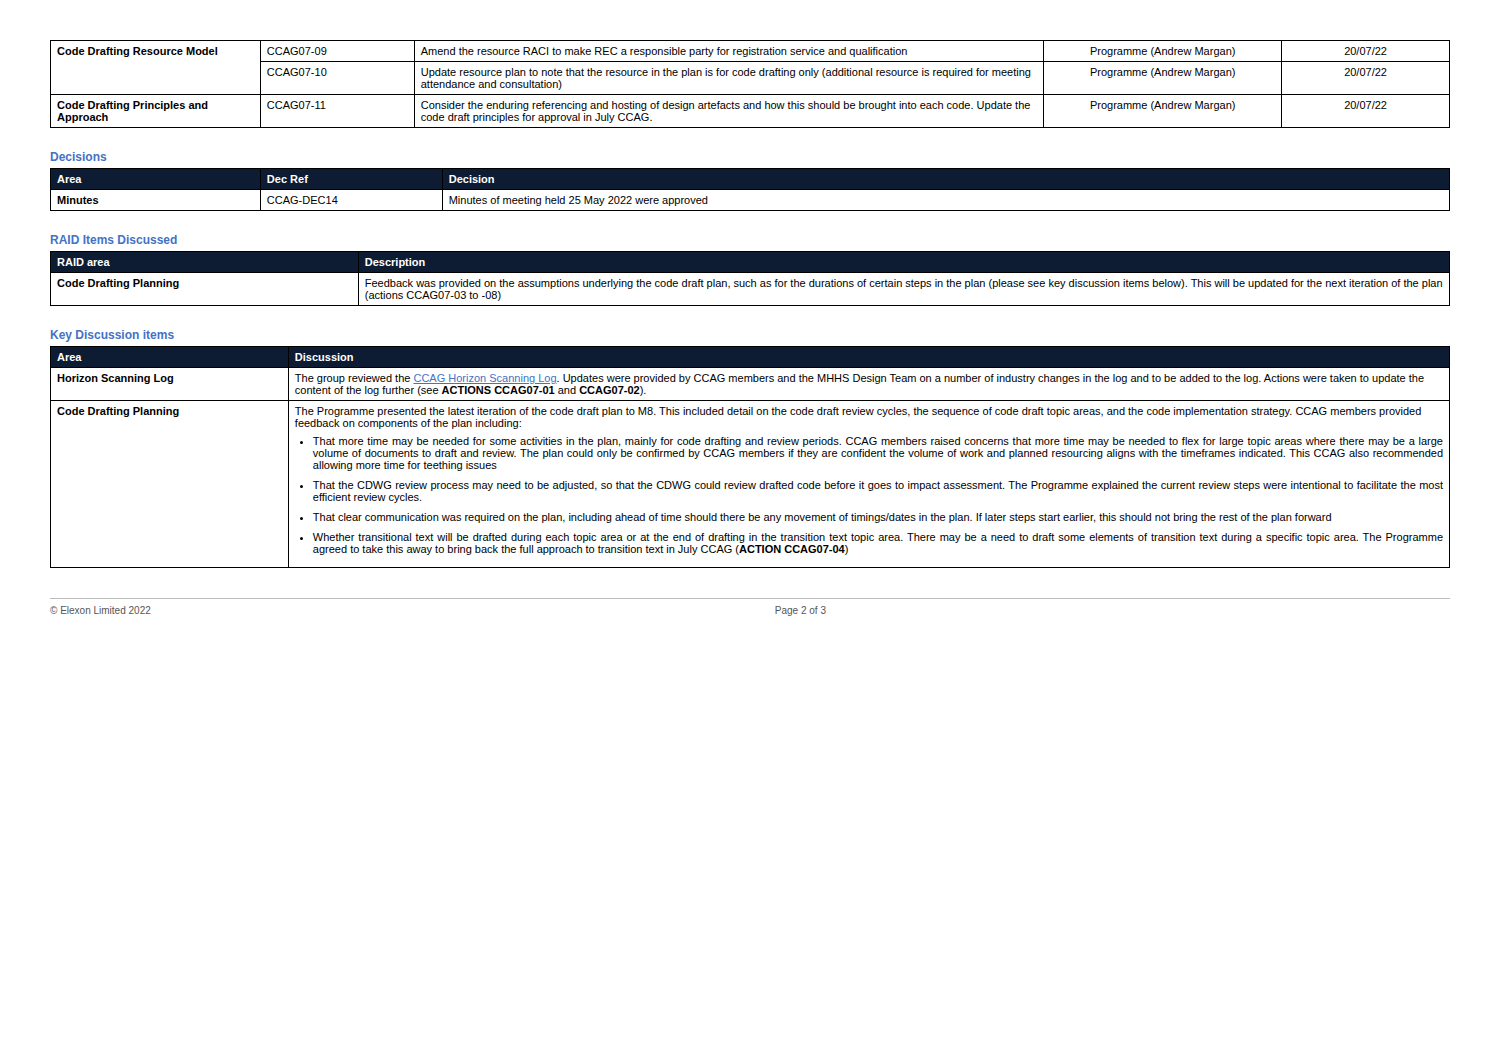| Code Drafting Resource Model | CCAG07-09 | Amend the resource RACI to make REC a responsible party for registration service and qualification | Programme (Andrew Margan) | 20/07/22 |
| CCAG07-10 | Update resource plan to note that the resource in the plan is for code drafting only (additional resource is required for meeting attendance and consultation) | Programme (Andrew Margan) | 20/07/22 |
| Code Drafting Principles and Approach | CCAG07-11 | Consider the enduring referencing and hosting of design artefacts and how this should be brought into each code. Update the code draft principles for approval in July CCAG. | Programme (Andrew Margan) | 20/07/22 |
Decisions
| Area | Dec Ref | Decision |
| --- | --- | --- |
| Minutes | CCAG-DEC14 | Minutes of meeting held 25 May 2022 were approved |
RAID Items Discussed
| RAID area | Description |
| --- | --- |
| Code Drafting Planning | Feedback was provided on the assumptions underlying the code draft plan, such as for the durations of certain steps in the plan (please see key discussion items below). This will be updated for the next iteration of the plan (actions CCAG07-03 to -08) |
Key Discussion items
| Area | Discussion |
| --- | --- |
| Horizon Scanning Log | The group reviewed the CCAG Horizon Scanning Log . Updates were provided by CCAG members and the MHHS Design Team on a number of industry changes in the log and to be added to the log. Actions were taken to update the content of the log further (see ACTIONS CCAG07-01 and CCAG07-02 ). |
| Code Drafting Planning | The Programme presented the latest iteration of the code draft plan to M8. This included detail on the code draft review cycles, the sequence of code draft topic areas, and the code implementation strategy. CCAG members provided feedback on components of the plan including: That more time may be needed for some activities in the plan, mainly for code drafting and review periods. CCAG members raised concerns that more time may be needed to flex for large topic areas where there may be a large volume of documents to draft and review. The plan could only be confirmed by CCAG members if they are confident the volume of work and planned resourcing aligns with the timeframes indicated. This CCAG also recommended allowing more time for teething issues That the CDWG review process may need to be adjusted, so that the CDWG could review drafted code before it goes to impact assessment. The Programme explained the current review steps were intentional to facilitate the most efficient review cycles. That clear communication was required on the plan, including ahead of time should there be any movement of timings/dates in the plan. If later steps start earlier, this should not bring the rest of the plan forward Whether transitional text will be drafted during each topic area or at the end of drafting in the transition text topic area. There may be a need to draft some elements of transition text during a specific topic area. The Programme agreed to take this away to bring back the full approach to transition text in July CCAG ( ACTION CCAG07-04 ) |
© Elexon Limited 2022 Page 2 of 3